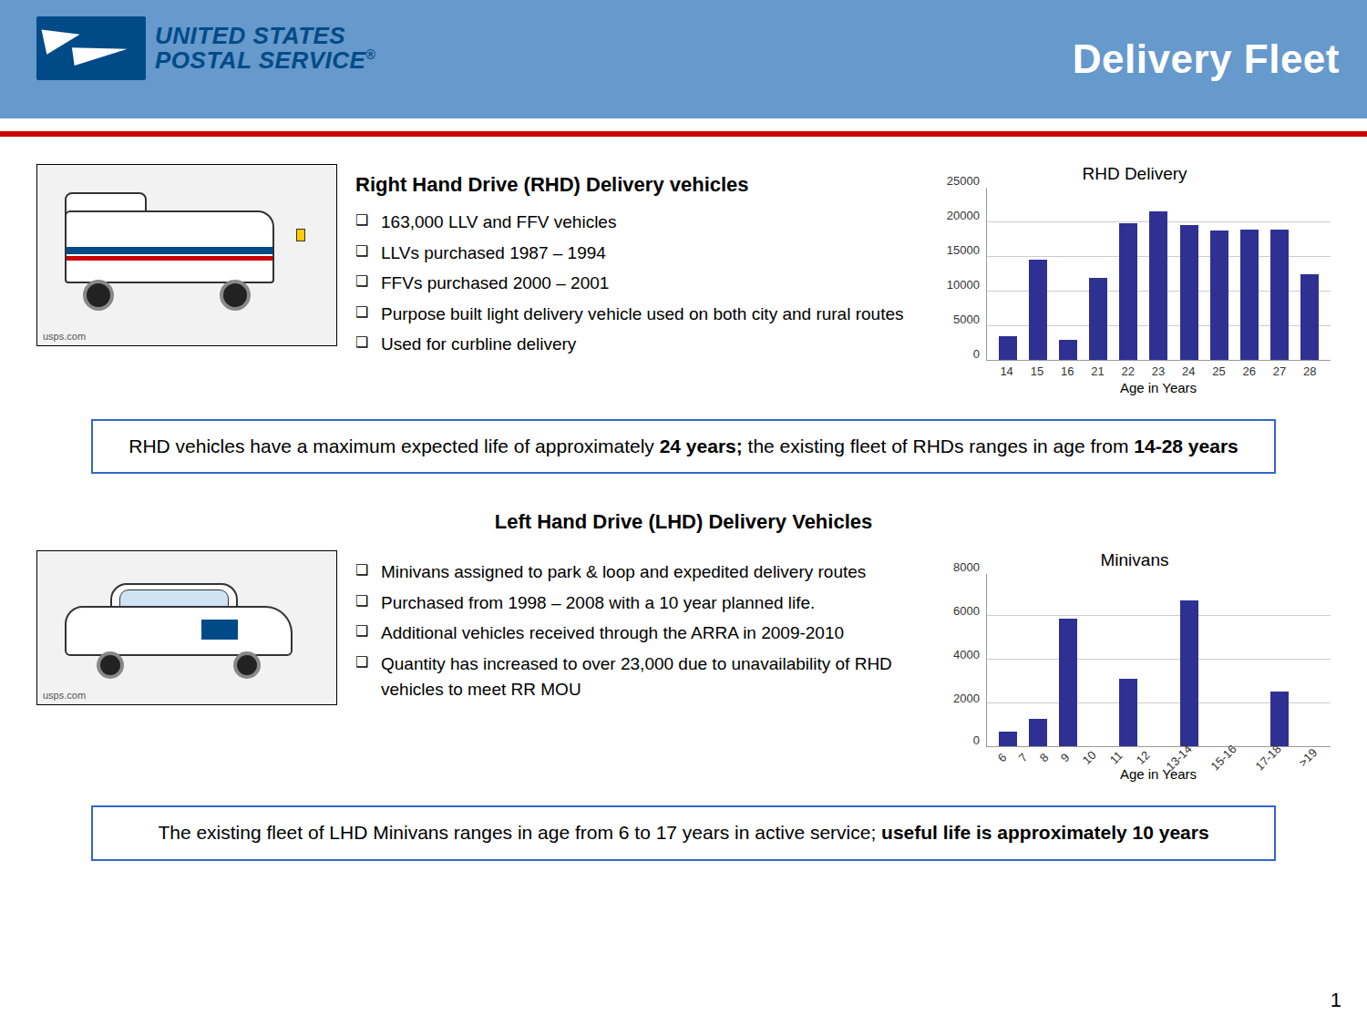UNITED STATES
POSTAL SERVICE®
Delivery Fleet
usps.com
Right Hand Drive (RHD) Delivery vehicles
163,000 LLV and FFV vehicles
LLVs purchased 1987 – 1994
FFVs purchased 2000 – 2001
Purpose built light delivery vehicle used on both city and rural routes
Used for curbline delivery
RHD Delivery
25000 20000 15000 10000 5000 0
1415162122232425262728
Age in Years
RHD vehicles have a maximum expected life of approximately 24 years; the existing fleet of RHDs ranges in age from 14-28 years
Left Hand Drive (LHD) Delivery Vehicles
usps.com
Minivans assigned to park & loop and expedited delivery routes
Purchased from 1998 – 2008 with a 10 year planned life.
Additional vehicles received through the ARRA in 2009-2010
Quantity has increased to over 23,000 due to unavailability of RHD vehicles to meet RR MOU
Minivans
8000 6000 4000 2000 0
678910111213-1415-1617-18>19
Age in Years
The existing fleet of LHD Minivans ranges in age from 6 to 17 years in active service; useful life is approximately 10 years
1